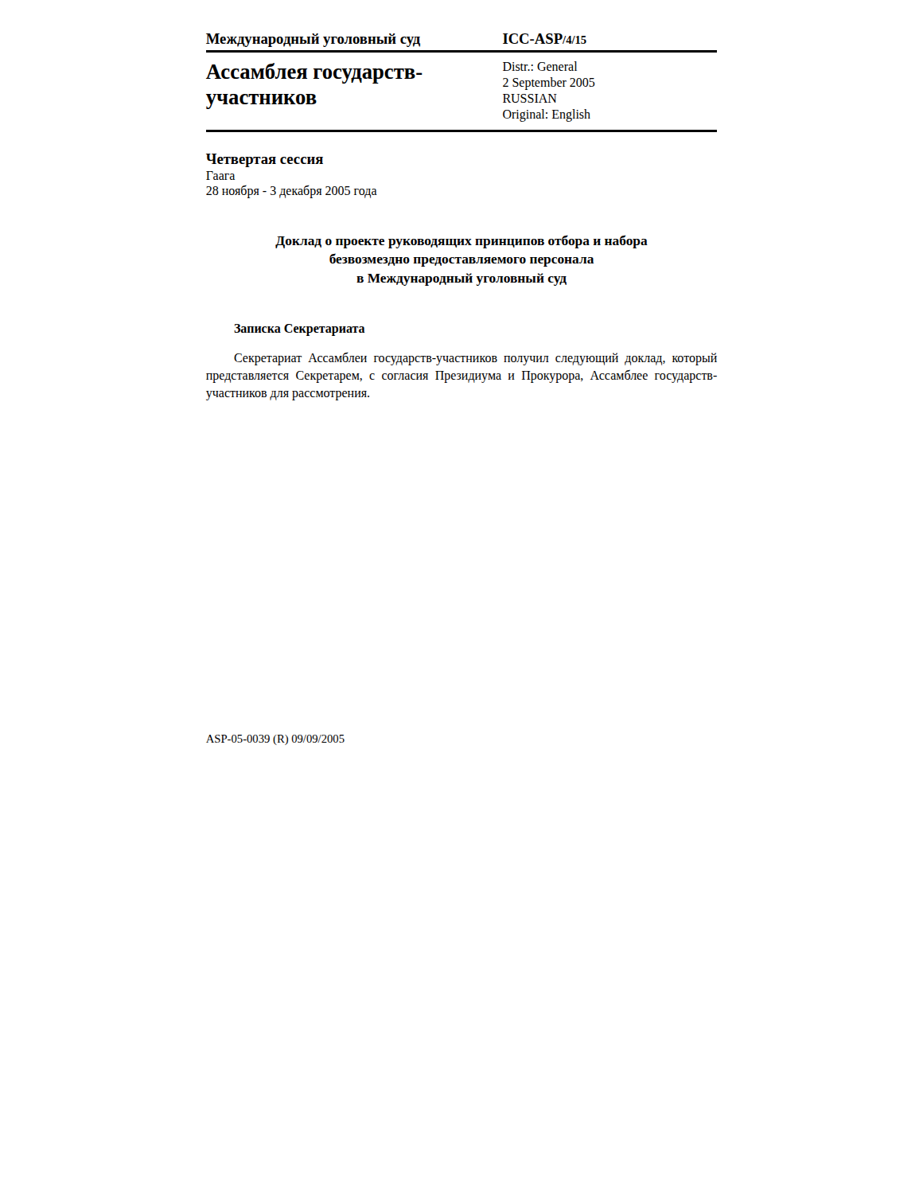| Международный уголовный суд | ICC-ASP /4/15 |
| Ассамблея государств-участников | Distr.: General 2 September 2005 RUSSIAN Original: English |
Четвертая сессия
Гаага
28 ноября - 3 декабря 2005 года
Доклад о проекте руководящих принципов отбора и набора
безвозмездно предоставляемого персонала
в Международный уголовный суд
Записка Секретариата
Секретариат Ассамблеи государств-участников получил следующий доклад, который представляется Секретарем, с согласия Президиума и Прокурора, Ассамблее государств-участников для рассмотрения.
ASP-05-0039 (R) 09/09/2005